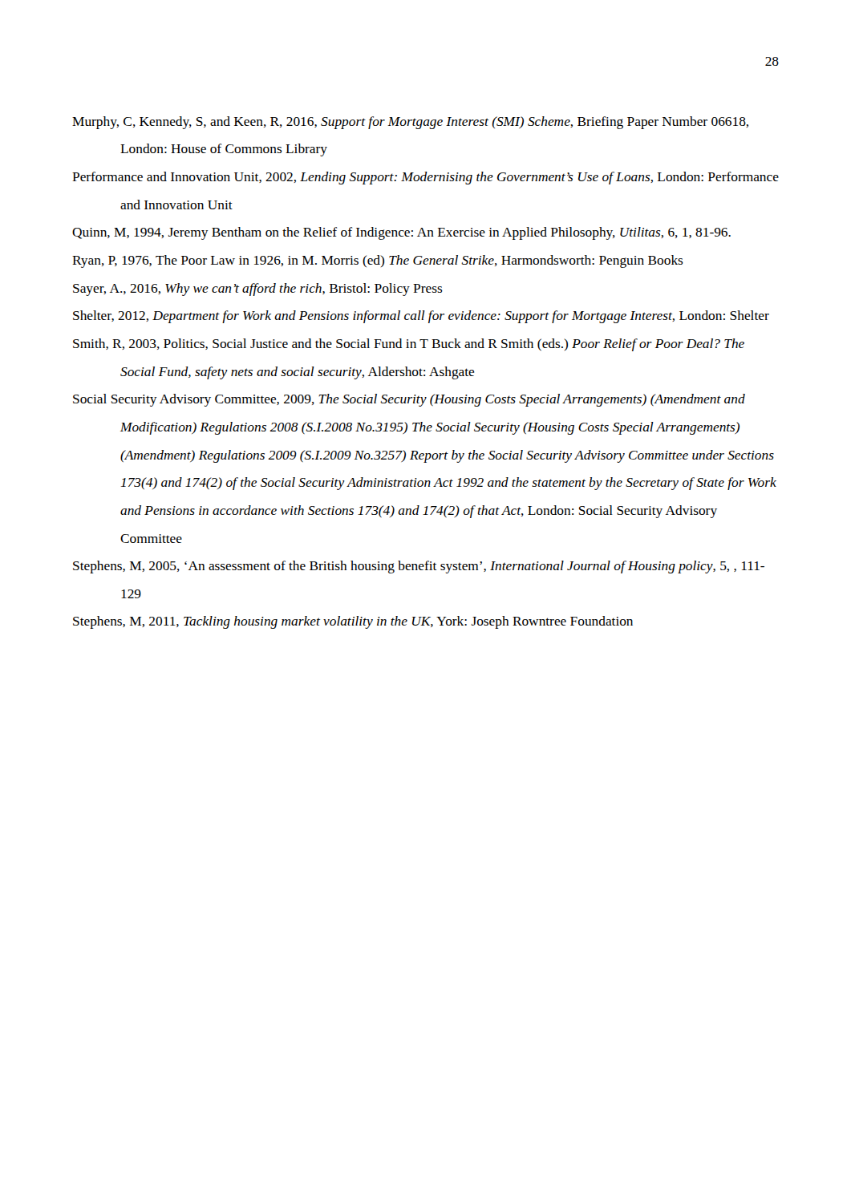28
Murphy, C, Kennedy, S, and Keen, R, 2016, Support for Mortgage Interest (SMI) Scheme, Briefing Paper Number 06618, London: House of Commons Library
Performance and Innovation Unit, 2002, Lending Support: Modernising the Government’s Use of Loans, London: Performance and Innovation Unit
Quinn, M, 1994, Jeremy Bentham on the Relief of Indigence: An Exercise in Applied Philosophy, Utilitas, 6, 1, 81-96.
Ryan, P, 1976, The Poor Law in 1926, in M. Morris (ed) The General Strike, Harmondsworth: Penguin Books
Sayer, A., 2016, Why we can’t afford the rich, Bristol: Policy Press
Shelter, 2012, Department for Work and Pensions informal call for evidence: Support for Mortgage Interest, London: Shelter
Smith, R, 2003, Politics, Social Justice and the Social Fund in T Buck and R Smith (eds.) Poor Relief or Poor Deal? The Social Fund, safety nets and social security, Aldershot: Ashgate
Social Security Advisory Committee, 2009, The Social Security (Housing Costs Special Arrangements) (Amendment and Modification) Regulations 2008 (S.I.2008 No.3195) The Social Security (Housing Costs Special Arrangements) (Amendment) Regulations 2009 (S.I.2009 No.3257) Report by the Social Security Advisory Committee under Sections 173(4) and 174(2) of the Social Security Administration Act 1992 and the statement by the Secretary of State for Work and Pensions in accordance with Sections 173(4) and 174(2) of that Act, London: Social Security Advisory Committee
Stephens, M, 2005, ‘An assessment of the British housing benefit system’, International Journal of Housing policy, 5, , 111-129
Stephens, M, 2011, Tackling housing market volatility in the UK, York: Joseph Rowntree Foundation